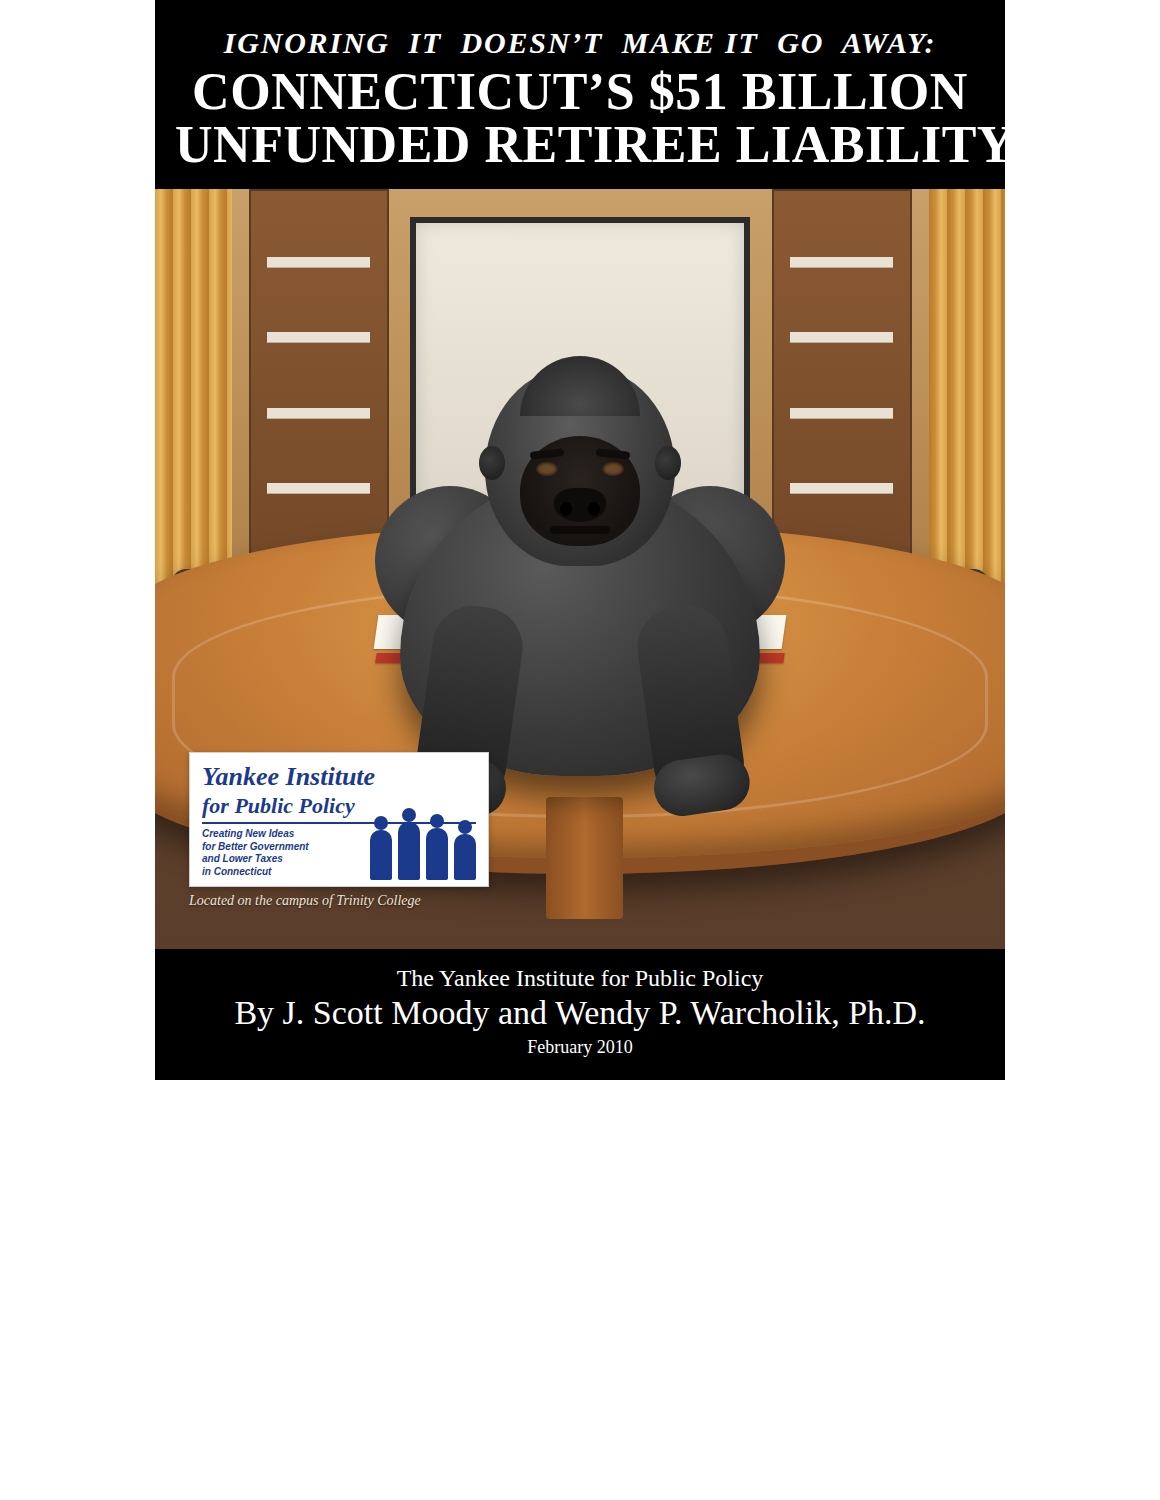IGNORING IT DOESN’T MAKE IT GO AWAY:
CONNECTICUT’S $51 BILLION UNFUNDED RETIREE LIABILITY
Yankee Institute
for Public Policy
Creating New Ideas
for Better Government
and Lower Taxes
in Connecticut
Located on the campus of Trinity College
The Yankee Institute for Public Policy
By J. Scott Moody and Wendy P. Warcholik, Ph.D.
February 2010